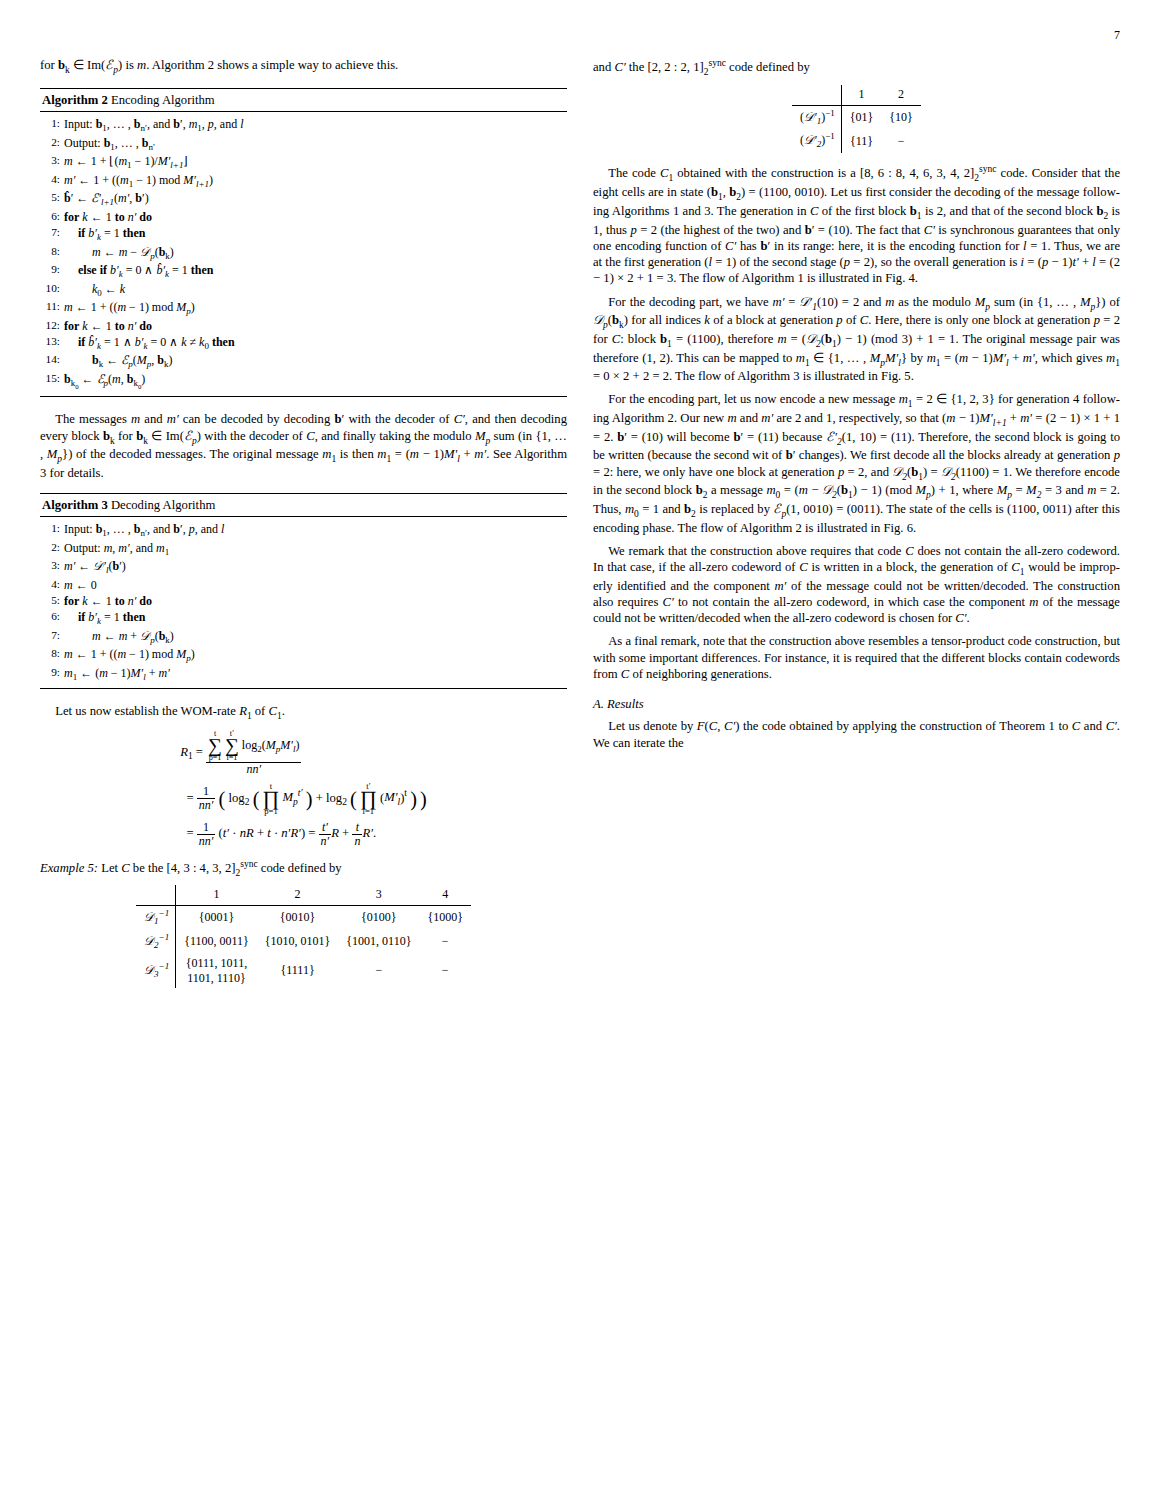7
for bk ∈ Im(ℰp) is m. Algorithm 2 shows a simple way to achieve this.
Algorithm 2 Encoding Algorithm
Input: b 1, … , bn′, and b′, m 1, p, and l
Output: b 1, … , bn′
m ← 1 + ⌊(m 1 − 1)/M′l+1⌋
m′ ← 1 + ((m 1 − 1) mod M′l+1)
b̂′ ← ℰ′l+1(m′, b′)
for k ← 1 to n′ do
if b′k = 1 then
m ← m − 𝒟p(bk)
else if b′k = 0 ∧ b̂′k = 1 then
k 0 ← k
m ← 1 + ((m − 1) mod Mp)
for k ← 1 to n′ do
if b̂′k = 1 ∧ b′k = 0 ∧ k ≠ k 0 then
bk ← ℰp(Mp, bk)
bk0 ← ℰp(m, bk0)
The messages m and m′ can be decoded by decoding b′ with the decoder of C′, and then decoding every block bk for bk ∈ Im(ℰp) with the decoder of C, and finally taking the modulo Mp sum (in {1, … , Mp}) of the decoded messages. The original message m 1 is then m 1 = (m − 1)M′l + m′. See Algorithm 3 for details.
Algorithm 3 Decoding Algorithm
Input: b 1, … , bn′, and b′, p, and l
Output: m, m′, and m 1
m′ ← 𝒟′l(b′)
m ← 0
for k ← 1 to n′ do
if b′k = 1 then
m ← m + 𝒟p(bk)
m ← 1 + ((m − 1) mod Mp)
m 1 ← (m − 1)M′l + m′
Let us now establish the WOM-rate R 1 of C 1.
R 1 = t∑p=1 t′∑l=1 log2(Mp M′l) nn′
= 1 nn′ ( log2 ( t∏p=1 Mpt′ ) + log2 ( t′∏l=1 (M′l)t ) )
= 1 nn′ (t′ · nR + t · n′R′) = t′n′R + tn R′.
Example 5: Let C be the [4, 3 : 4, 3, 2]2 sync code defined by
| | 1 | 2 | 3 | 4 |
| --- | --- | --- | --- | --- |
| 𝒟 1 −1 | {0001} | {0010} | {0100} | {1000} |
| 𝒟 2 −1 | {1100, 0011} | {1010, 0101} | {1001, 0110} | − |
| 𝒟 3 −1 | {0111, 1011, 1101, 1110} | {1111} | − | − |
and C′ the [2, 2 : 2, 1]2 sync code defined by
| | 1 | 2 |
| --- | --- | --- |
| ( 𝒟′ 1 ) −1 | {01} | {10} |
| ( 𝒟′ 2 ) −1 | {11} | − |
The code C 1 obtained with the construction is a [8, 6 : 8, 4, 6, 3, 4, 2]2 sync code. Consider that the eight cells are in state (b 1, b 2) = (1100, 0010). Let us first consider the decoding of the message following Algorithms 1 and 3. The generation in C of the first block b 1 is 2, and that of the second block b 2 is 1, thus p = 2 (the highest of the two) and b′ = (10). The fact that C′ is synchronous guarantees that only one encoding function of C′ has b′ in its range: here, it is the encoding function for l = 1. Thus, we are at the first generation (l = 1) of the second stage (p = 2), so the overall generation is i = (p − 1)t′ + l = (2 − 1) × 2 + 1 = 3. The flow of Algorithm 1 is illustrated in Fig. 4.
For the decoding part, we have m′ = 𝒟′1(10) = 2 and m as the modulo Mp sum (in {1, … , Mp}) of 𝒟p(bk) for all indices k of a block at generation p of C. Here, there is only one block at generation p = 2 for C: block b 1 = (1100), therefore m = (𝒟2(b 1) − 1) (mod 3) + 1 = 1. The original message pair was therefore (1, 2). This can be mapped to m 1 ∈ {1, … , Mp M′l} by m 1 = (m − 1)M′l + m′, which gives m 1 = 0 × 2 + 2 = 2. The flow of Algorithm 3 is illustrated in Fig. 5.
For the encoding part, let us now encode a new message m 1 = 2 ∈ {1, 2, 3} for generation 4 following Algorithm 2. Our new m and m′ are 2 and 1, respectively, so that (m − 1)M′l+1 + m′ = (2 − 1) × 1 + 1 = 2. b′ = (10) will become b′ = (11) because ℰ′2(1, 10) = (11). Therefore, the second block is going to be written (because the second wit of b′ changes). We first decode all the blocks already at generation p = 2: here, we only have one block at generation p = 2, and 𝒟2(b 1) = 𝒟2(1100) = 1. We therefore encode in the second block b 2 a message m 0 = (m − 𝒟2(b 1) − 1) (mod Mp) + 1, where Mp = M2 = 3 and m = 2. Thus, m 0 = 1 and b 2 is replaced by ℰp(1, 0010) = (0011). The state of the cells is (1100, 0011) after this encoding phase. The flow of Algorithm 2 is illustrated in Fig. 6.
We remark that the construction above requires that code C does not contain the all-zero codeword. In that case, if the all-zero codeword of C is written in a block, the generation of C 1 would be improperly identified and the component m′ of the message could not be written/decoded. The construction also requires C′ to not contain the all-zero codeword, in which case the component m of the message could not be written/decoded when the all-zero codeword is chosen for C′.
As a final remark, note that the construction above resembles a tensor-product code construction, but with some important differences. For instance, it is required that the different blocks contain codewords from C of neighboring generations.
A. Results
Let us denote by F(C, C′) the code obtained by applying the construction of Theorem 1 to C and C′. We can iterate the